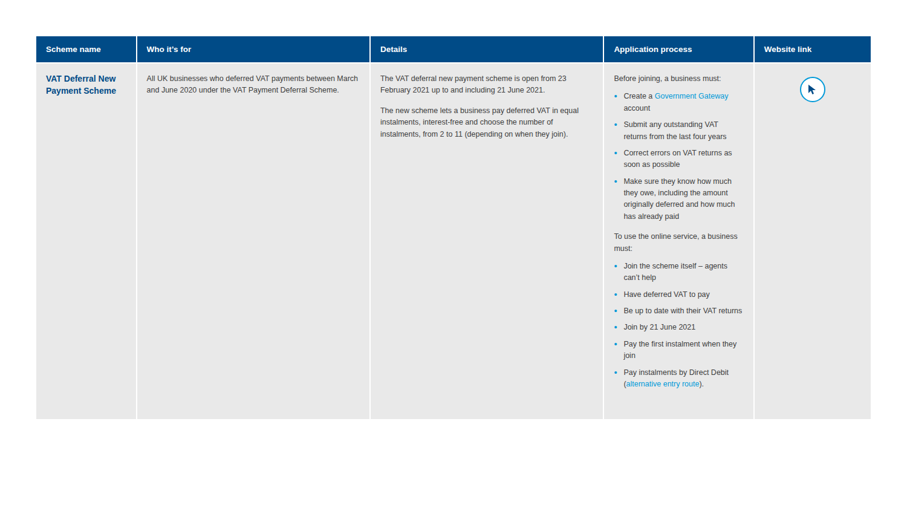| Scheme name | Who it’s for | Details | Application process | Website link |
| --- | --- | --- | --- | --- |
| VAT Deferral New Payment Scheme | All UK businesses who deferred VAT payments between March and June 2020 under the VAT Payment Deferral Scheme. | The VAT deferral new payment scheme is open from 23 February 2021 up to and including 21 June 2021. The new scheme lets a business pay deferred VAT in equal instalments, interest-free and choose the number of instalments, from 2 to 11 (depending on when they join). | Before joining, a business must: Create a Government Gateway account Submit any outstanding VAT returns from the last four years Correct errors on VAT returns as soon as possible Make sure they know how much they owe, including the amount originally deferred and how much has already paid To use the online service, a business must: Join the scheme itself – agents can’t help Have deferred VAT to pay Be up to date with their VAT returns Join by 21 June 2021 Pay the first instalment when they join Pay instalments by Direct Debit ( alternative entry route ). | |